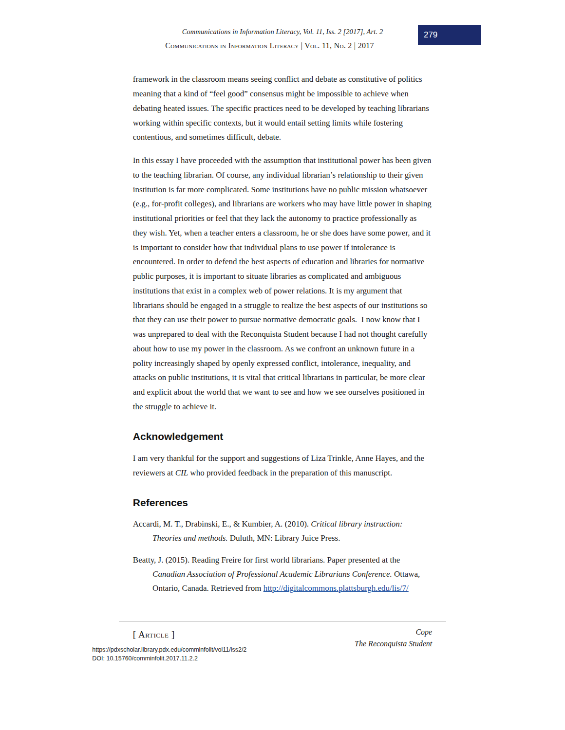Communications in Information Literacy, Vol. 11, Iss. 2 [2017], Art. 2
Communications in Information Literacy | Vol. 11, No. 2 | 2017
279
framework in the classroom means seeing conflict and debate as constitutive of politics meaning that a kind of “feel good” consensus might be impossible to achieve when debating heated issues. The specific practices need to be developed by teaching librarians working within specific contexts, but it would entail setting limits while fostering contentious, and sometimes difficult, debate.
In this essay I have proceeded with the assumption that institutional power has been given to the teaching librarian. Of course, any individual librarian’s relationship to their given institution is far more complicated. Some institutions have no public mission whatsoever (e.g., for-profit colleges), and librarians are workers who may have little power in shaping institutional priorities or feel that they lack the autonomy to practice professionally as they wish. Yet, when a teacher enters a classroom, he or she does have some power, and it is important to consider how that individual plans to use power if intolerance is encountered. In order to defend the best aspects of education and libraries for normative public purposes, it is important to situate libraries as complicated and ambiguous institutions that exist in a complex web of power relations. It is my argument that librarians should be engaged in a struggle to realize the best aspects of our institutions so that they can use their power to pursue normative democratic goals. I now know that I was unprepared to deal with the Reconquista Student because I had not thought carefully about how to use my power in the classroom. As we confront an unknown future in a polity increasingly shaped by openly expressed conflict, intolerance, inequality, and attacks on public institutions, it is vital that critical librarians in particular, be more clear and explicit about the world that we want to see and how we see ourselves positioned in the struggle to achieve it.
Acknowledgement
I am very thankful for the support and suggestions of Liza Trinkle, Anne Hayes, and the reviewers at CIL who provided feedback in the preparation of this manuscript.
References
Accardi, M. T., Drabinski, E., & Kumbier, A. (2010). Critical library instruction: Theories and methods. Duluth, MN: Library Juice Press.
Beatty, J. (2015). Reading Freire for first world librarians. Paper presented at the Canadian Association of Professional Academic Librarians Conference. Ottawa, Ontario, Canada. Retrieved from http://digitalcommons.plattsburgh.edu/lis/7/
[ Article ]
Cope
The Reconquista Student
https://pdxscholar.library.pdx.edu/comminfolit/vol11/iss2/2
DOI: 10.15760/comminfolit.2017.11.2.2